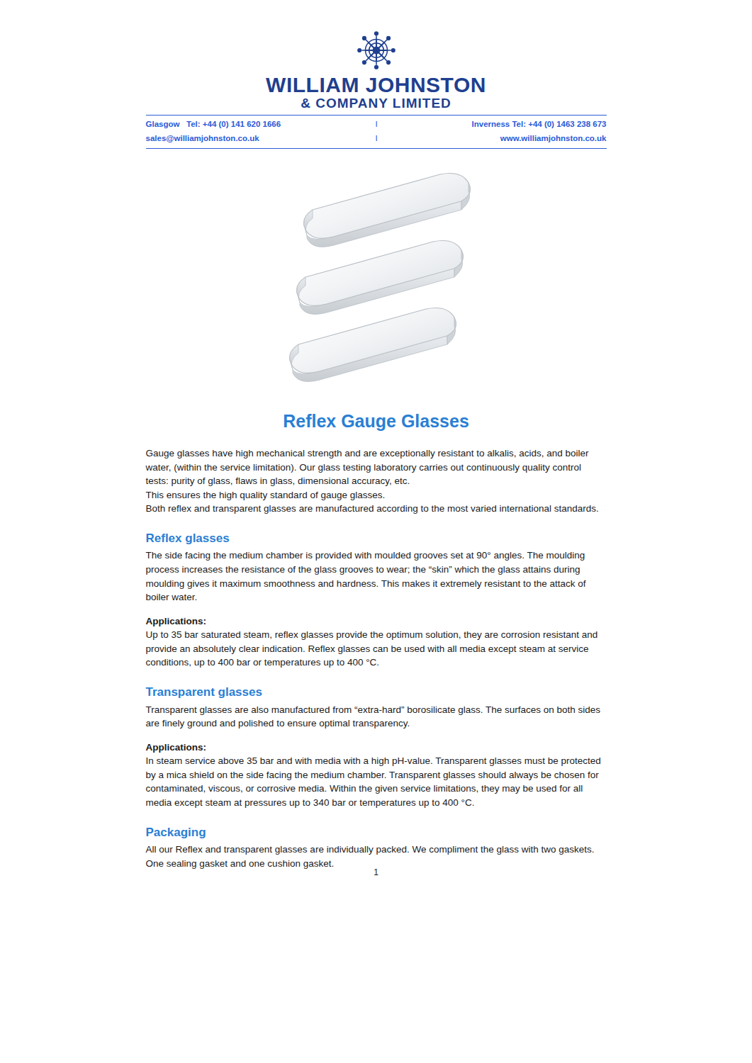WILLIAM JOHNSTON
& COMPANY LIMITED
| Glasgow Tel: +44 (0) 141 620 1666 | I | Inverness Tel: +44 (0) 1463 238 673 |
| sales@williamjohnston.co.uk | I | www.williamjohnston.co.uk |
Reflex Gauge Glasses
Gauge glasses have high mechanical strength and are exceptionally resistant to alkalis, acids, and boiler water, (within the service limitation). Our glass testing laboratory carries out continuously quality control tests: purity of glass, flaws in glass, dimensional accuracy, etc.
This ensures the high quality standard of gauge glasses.
Both reflex and transparent glasses are manufactured according to the most varied international standards.
Reflex glasses
The side facing the medium chamber is provided with moulded grooves set at 90° angles. The moulding process increases the resistance of the glass grooves to wear; the “skin” which the glass attains during moulding gives it maximum smoothness and hardness. This makes it extremely resistant to the attack of boiler water.
Applications:
Up to 35 bar saturated steam, reflex glasses provide the optimum solution, they are corrosion resistant and provide an absolutely clear indication. Reflex glasses can be used with all media except steam at service conditions, up to 400 bar or temperatures up to 400 °C.
Transparent glasses
Transparent glasses are also manufactured from “extra-hard” borosilicate glass. The surfaces on both sides are finely ground and polished to ensure optimal transparency.
Applications:
In steam service above 35 bar and with media with a high pH-value. Transparent glasses must be protected by a mica shield on the side facing the medium chamber. Transparent glasses should always be chosen for contaminated, viscous, or corrosive media. Within the given service limitations, they may be used for all media except steam at pressures up to 340 bar or temperatures up to 400 °C.
Packaging
All our Reflex and transparent glasses are individually packed. We compliment the glass with two gaskets.
One sealing gasket and one cushion gasket.
1